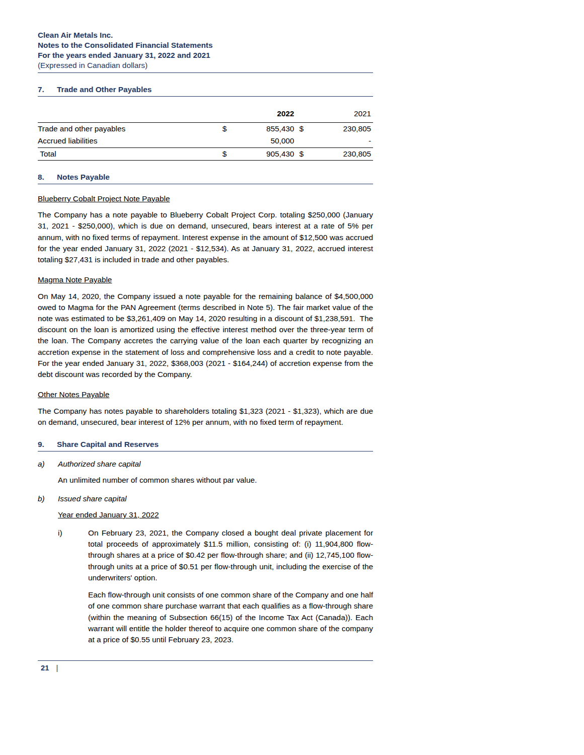Clean Air Metals Inc.
Notes to the Consolidated Financial Statements
For the years ended January 31, 2022 and 2021
(Expressed in Canadian dollars)
7. Trade and Other Payables
| | | 2022 | | 2021 |
| Trade and other payables | $ | 855,430 | $ | 230,805 |
| Accrued liabilities | | 50,000 | | - |
| Total | $ | 905,430 | $ | 230,805 |
8. Notes Payable
Blueberry Cobalt Project Note Payable
The Company has a note payable to Blueberry Cobalt Project Corp. totaling $250,000 (January 31, 2021 - $250,000), which is due on demand, unsecured, bears interest at a rate of 5% per annum, with no fixed terms of repayment. Interest expense in the amount of $12,500 was accrued for the year ended January 31, 2022 (2021 - $12,534). As at January 31, 2022, accrued interest totaling $27,431 is included in trade and other payables.
Magma Note Payable
On May 14, 2020, the Company issued a note payable for the remaining balance of $4,500,000 owed to Magma for the PAN Agreement (terms described in Note 5). The fair market value of the note was estimated to be $3,261,409 on May 14, 2020 resulting in a discount of $1,238,591. The discount on the loan is amortized using the effective interest method over the three-year term of the loan. The Company accretes the carrying value of the loan each quarter by recognizing an accretion expense in the statement of loss and comprehensive loss and a credit to note payable. For the year ended January 31, 2022, $368,003 (2021 - $164,244) of accretion expense from the debt discount was recorded by the Company.
Other Notes Payable
The Company has notes payable to shareholders totaling $1,323 (2021 - $1,323), which are due on demand, unsecured, bear interest of 12% per annum, with no fixed term of repayment.
9. Share Capital and Reserves
a) Authorized share capital
An unlimited number of common shares without par value.
b) Issued share capital
Year ended January 31, 2022
i)
On February 23, 2021, the Company closed a bought deal private placement for total proceeds of approximately $11.5 million, consisting of: (i) 11,904,800 flow-through shares at a price of $0.42 per flow-through share; and (ii) 12,745,100 flow-through units at a price of $0.51 per flow-through unit, including the exercise of the underwriters' option.
Each flow-through unit consists of one common share of the Company and one half of one common share purchase warrant that each qualifies as a flow-through share (within the meaning of Subsection 66(15) of the Income Tax Act (Canada)). Each warrant will entitle the holder thereof to acquire one common share of the company at a price of $0.55 until February 23, 2023.
21 |